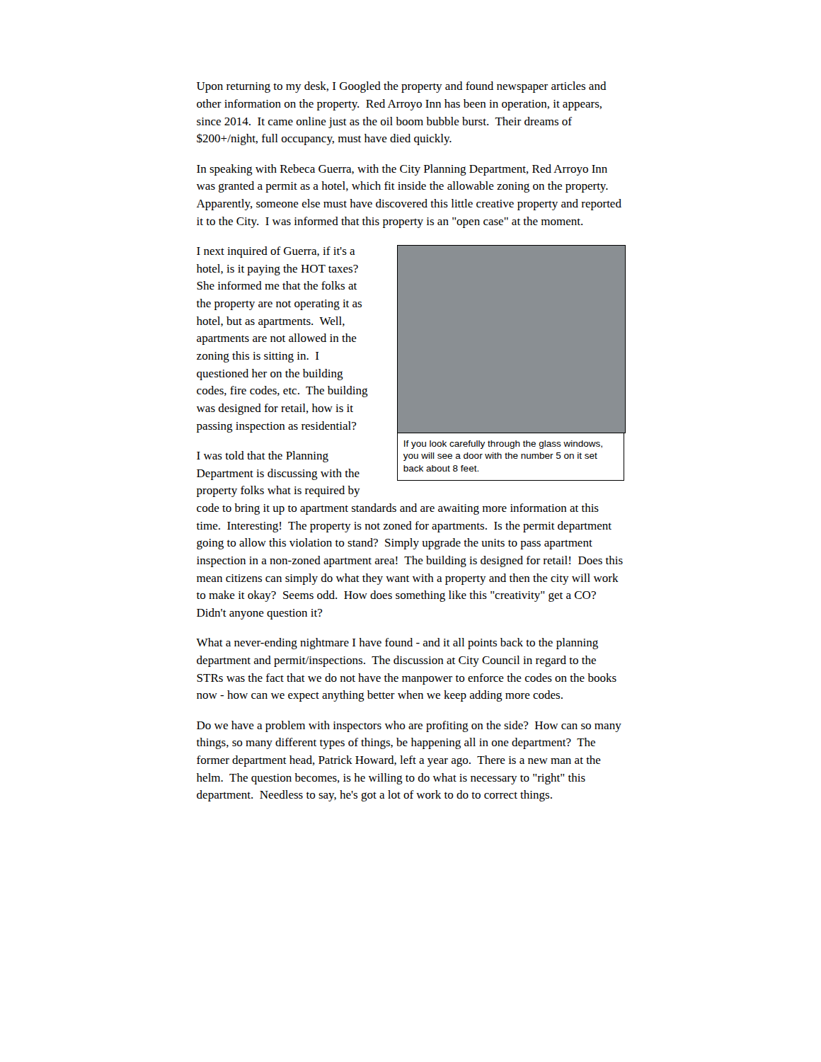Upon returning to my desk, I Googled the property and found newspaper articles and other information on the property. Red Arroyo Inn has been in operation, it appears, since 2014. It came online just as the oil boom bubble burst. Their dreams of $200+/night, full occupancy, must have died quickly.
In speaking with Rebeca Guerra, with the City Planning Department, Red Arroyo Inn was granted a permit as a hotel, which fit inside the allowable zoning on the property. Apparently, someone else must have discovered this little creative property and reported it to the City. I was informed that this property is an "open case" at the moment.
If you look carefully through the glass windows, you will see a door with the number 5 on it set back about 8 feet.
I next inquired of Guerra, if it's a hotel, is it paying the HOT taxes? She informed me that the folks at the property are not operating it as hotel, but as apartments. Well, apartments are not allowed in the zoning this is sitting in. I questioned her on the building codes, fire codes, etc. The building was designed for retail, how is it passing inspection as residential?
I was told that the Planning Department is discussing with the property folks what is required by code to bring it up to apartment standards and are awaiting more information at this time. Interesting! The property is not zoned for apartments. Is the permit department going to allow this violation to stand? Simply upgrade the units to pass apartment inspection in a non-zoned apartment area! The building is designed for retail! Does this mean citizens can simply do what they want with a property and then the city will work to make it okay? Seems odd. How does something like this "creativity" get a CO? Didn't anyone question it?
What a never-ending nightmare I have found - and it all points back to the planning department and permit/inspections. The discussion at City Council in regard to the STRs was the fact that we do not have the manpower to enforce the codes on the books now - how can we expect anything better when we keep adding more codes.
Do we have a problem with inspectors who are profiting on the side? How can so many things, so many different types of things, be happening all in one department? The former department head, Patrick Howard, left a year ago. There is a new man at the helm. The question becomes, is he willing to do what is necessary to "right" this department. Needless to say, he's got a lot of work to do to correct things.